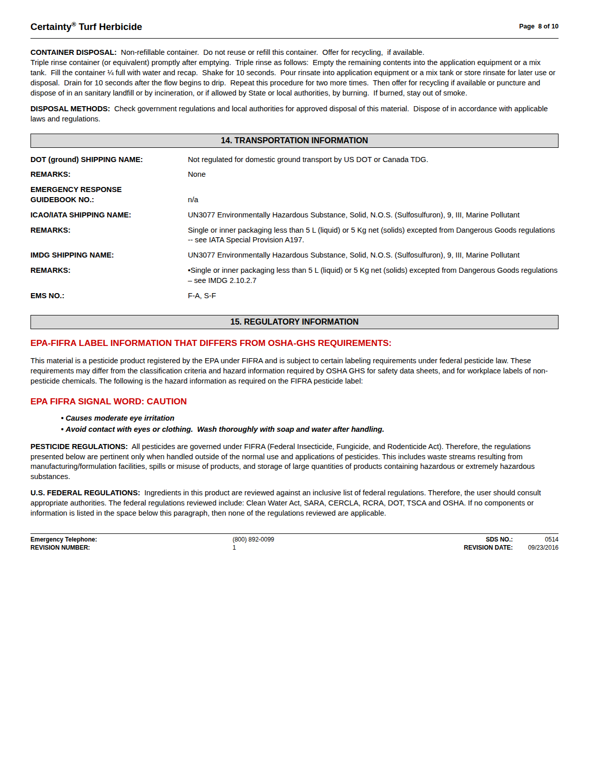Certainty® Turf Herbicide
Page 8 of 10
CONTAINER DISPOSAL: Non-refillable container. Do not reuse or refill this container. Offer for recycling, if available.
Triple rinse container (or equivalent) promptly after emptying. Triple rinse as follows: Empty the remaining contents into the application equipment or a mix tank. Fill the container ¼ full with water and recap. Shake for 10 seconds. Pour rinsate into application equipment or a mix tank or store rinsate for later use or disposal. Drain for 10 seconds after the flow begins to drip. Repeat this procedure for two more times. Then offer for recycling if available or puncture and dispose of in an sanitary landfill or by incineration, or if allowed by State or local authorities, by burning. If burned, stay out of smoke.
DISPOSAL METHODS: Check government regulations and local authorities for approved disposal of this material. Dispose of in accordance with applicable laws and regulations.
14. TRANSPORTATION INFORMATION
| DOT (ground) SHIPPING NAME: | Not regulated for domestic ground transport by US DOT or Canada TDG. |
| REMARKS: | None |
| EMERGENCY RESPONSE GUIDEBOOK NO.: | n/a |
| ICAO/IATA SHIPPING NAME: | UN3077 Environmentally Hazardous Substance, Solid, N.O.S. (Sulfosulfuron), 9, III, Marine Pollutant |
| REMARKS: | Single or inner packaging less than 5 L (liquid) or 5 Kg net (solids) excepted from Dangerous Goods regulations -- see IATA Special Provision A197. |
| IMDG SHIPPING NAME: | UN3077 Environmentally Hazardous Substance, Solid, N.O.S. (Sulfosulfuron), 9, III, Marine Pollutant |
| REMARKS: | •Single or inner packaging less than 5 L (liquid) or 5 Kg net (solids) excepted from Dangerous Goods regulations – see IMDG 2.10.2.7 |
| EMS NO.: | F-A, S-F |
15. REGULATORY INFORMATION
EPA-FIFRA LABEL INFORMATION THAT DIFFERS FROM OSHA-GHS REQUIREMENTS:
This material is a pesticide product registered by the EPA under FIFRA and is subject to certain labeling requirements under federal pesticide law. These requirements may differ from the classification criteria and hazard information required by OSHA GHS for safety data sheets, and for workplace labels of non-pesticide chemicals. The following is the hazard information as required on the FIFRA pesticide label:
EPA FIFRA SIGNAL WORD: CAUTION
Causes moderate eye irritation
Avoid contact with eyes or clothing. Wash thoroughly with soap and water after handling.
PESTICIDE REGULATIONS: All pesticides are governed under FIFRA (Federal Insecticide, Fungicide, and Rodenticide Act). Therefore, the regulations presented below are pertinent only when handled outside of the normal use and applications of pesticides. This includes waste streams resulting from manufacturing/formulation facilities, spills or misuse of products, and storage of large quantities of products containing hazardous or extremely hazardous substances.
U.S. FEDERAL REGULATIONS: Ingredients in this product are reviewed against an inclusive list of federal regulations. Therefore, the user should consult appropriate authorities. The federal regulations reviewed include: Clean Water Act, SARA, CERCLA, RCRA, DOT, TSCA and OSHA. If no components or information is listed in the space below this paragraph, then none of the regulations reviewed are applicable.
| Emergency Telephone: | (800) 892-0099 | SDS NO.: | 0514 |
| REVISION NUMBER: | 1 | REVISION DATE: | 09/23/2016 |